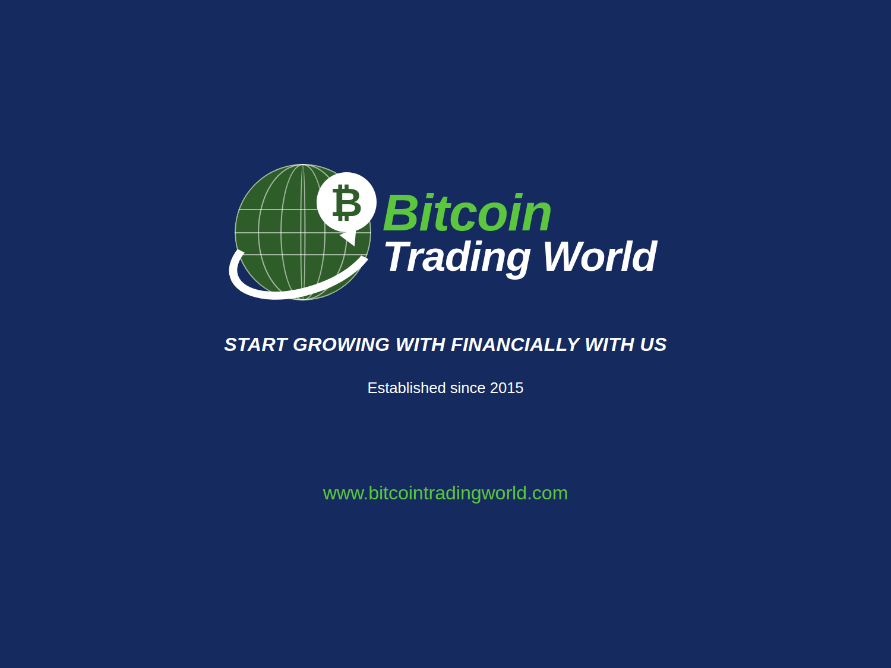₿
Bitcoin
Trading World
START GROWING WITH FINANCIALLY WITH US
Established since 2015
www.bitcointradingworld.com